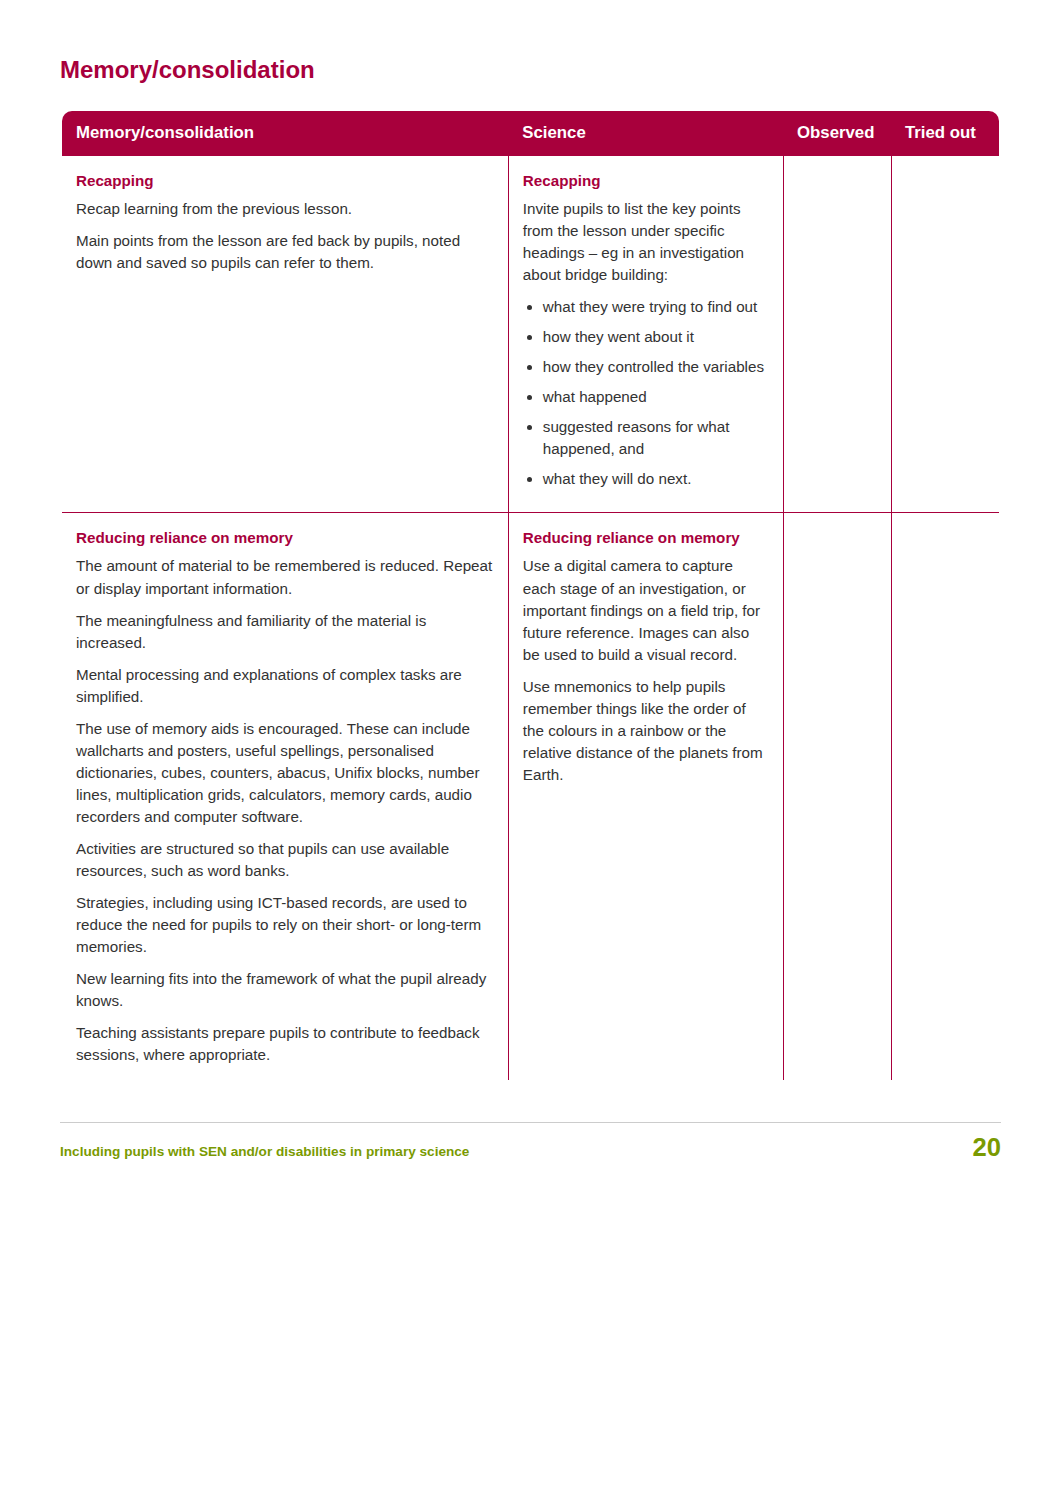Memory/consolidation
| Memory/consolidation | Science | Observed | Tried out |
| --- | --- | --- | --- |
| Recapping Recap learning from the previous lesson. Main points from the lesson are fed back by pupils, noted down and saved so pupils can refer to them. | Recapping Invite pupils to list the key points from the lesson under specific headings – eg in an investigation about bridge building: what they were trying to find out how they went about it how they controlled the variables what happened suggested reasons for what happened, and what they will do next. | | |
| Reducing reliance on memory The amount of material to be remembered is reduced. Repeat or display important information. The meaningfulness and familiarity of the material is increased. Mental processing and explanations of complex tasks are simplified. The use of memory aids is encouraged. These can include wallcharts and posters, useful spellings, personalised dictionaries, cubes, counters, abacus, Unifix blocks, number lines, multiplication grids, calculators, memory cards, audio recorders and computer software. Activities are structured so that pupils can use available resources, such as word banks. Strategies, including using ICT-based records, are used to reduce the need for pupils to rely on their short- or long-term memories. New learning fits into the framework of what the pupil already knows. Teaching assistants prepare pupils to contribute to feedback sessions, where appropriate. | Reducing reliance on memory Use a digital camera to capture each stage of an investigation, or important findings on a field trip, for future reference. Images can also be used to build a visual record. Use mnemonics to help pupils remember things like the order of the colours in a rainbow or the relative distance of the planets from Earth. | | |
Including pupils with SEN and/or disabilities in primary science 20